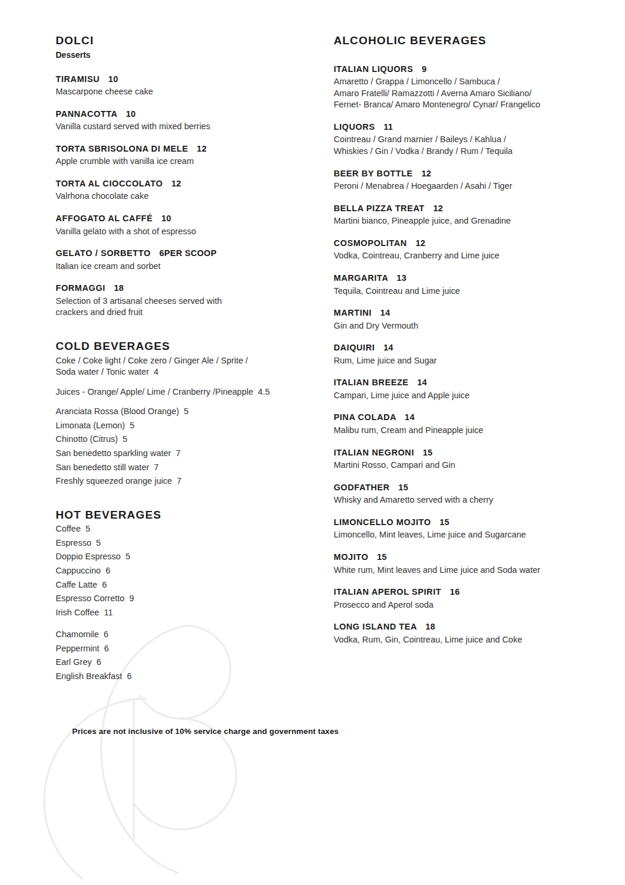Dolci
Desserts
Tiramisu 10
Mascarpone cheese cake
Pannacotta 10
Vanilla custard served with mixed berries
Torta Sbrisolona di Mele 12
Apple crumble with vanilla ice cream
Torta al Cioccolato 12
Valrhona chocolate cake
Affogato al Caffé 10
Vanilla gelato with a shot of espresso
Gelato / Sorbetto 6per scoop
Italian ice cream and sorbet
Formaggi 18
Selection of 3 artisanal cheeses served with
crackers and dried fruit
Cold Beverages
Coke / Coke light / Coke zero / Ginger Ale / Sprite /
Soda water / Tonic water 4
Juices - Orange/ Apple/ Lime / Cranberry /Pineapple 4.5
Aranciata Rossa (Blood Orange) 5
Limonata (Lemon) 5
Chinotto (Citrus) 5
San benedetto sparkling water 7
San benedetto still water 7
Freshly squeezed orange juice 7
Hot Beverages
Coffee 5
Espresso 5
Doppio Espresso 5
Cappuccino 6
Caffe Latte 6
Espresso Corretto 9
Irish Coffee 11
Chamomile 6
Peppermint 6
Earl Grey 6
English Breakfast 6
Alcoholic Beverages
Italian Liquors 9
Amaretto / Grappa / Limoncello / Sambuca /
Amaro Fratelli/ Ramazzotti / Averna Amaro Siciliano/
Fernet- Branca/ Amaro Montenegro/ Cynar/ Frangelico
Liquors 11
Cointreau / Grand marnier / Baileys / Kahlua /
Whiskies / Gin / Vodka / Brandy / Rum / Tequila
Beer by Bottle 12
Peroni / Menabrea / Hoegaarden / Asahi / Tiger
Bella Pizza Treat 12
Martini bianco, Pineapple juice, and Grenadine
Cosmopolitan 12
Vodka, Cointreau, Cranberry and Lime juice
Margarita 13
Tequila, Cointreau and Lime juice
Martini 14
Gin and Dry Vermouth
Daiquiri 14
Rum, Lime juice and Sugar
Italian Breeze 14
Campari, Lime juice and Apple juice
Pina Colada 14
Malibu rum, Cream and Pineapple juice
Italian Negroni 15
Martini Rosso, Campari and Gin
Godfather 15
Whisky and Amaretto served with a cherry
Limoncello Mojito 15
Limoncello, Mint leaves, Lime juice and Sugarcane
Mojito 15
White rum, Mint leaves and Lime juice and Soda water
Italian Aperol Spirit 16
Prosecco and Aperol soda
Long Island Tea 18
Vodka, Rum, Gin, Cointreau, Lime juice and Coke
Prices are not inclusive of 10% service charge and government taxes